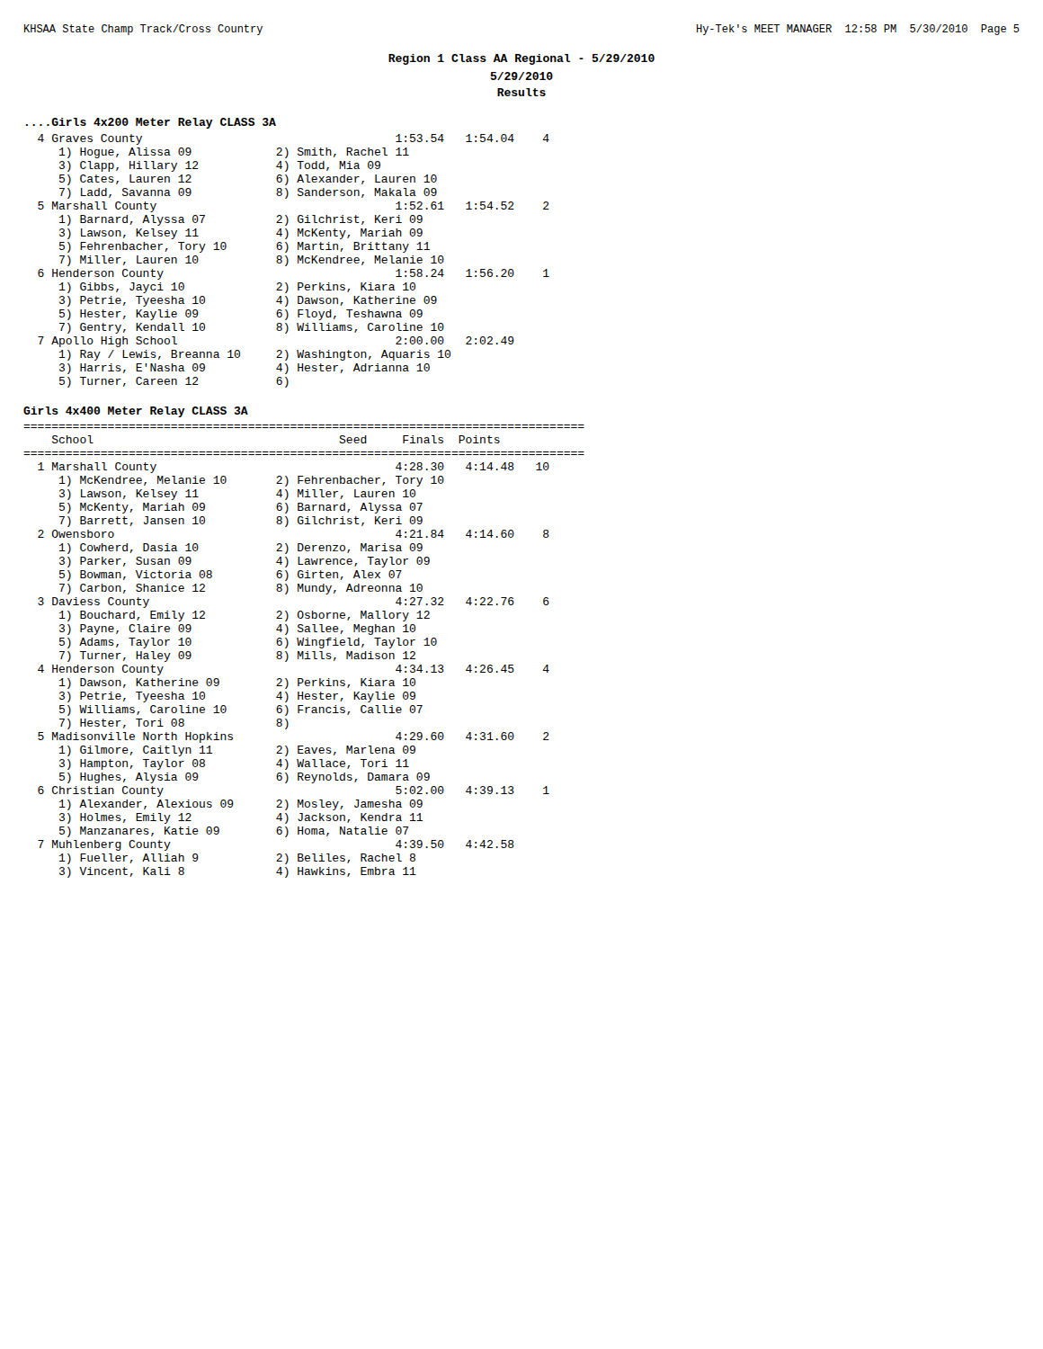KHSAA State Champ Track/Cross Country Hy-Tek's MEET MANAGER 12:58 PM 5/30/2010 Page 5
Region 1 Class AA Regional - 5/29/2010
5/29/2010
Results
....Girls 4x200 Meter Relay CLASS 3A
  4 Graves County                                    1:53.54   1:54.04    4
     1) Hogue, Alissa 09            2) Smith, Rachel 11
     3) Clapp, Hillary 12           4) Todd, Mia 09
     5) Cates, Lauren 12            6) Alexander, Lauren 10
     7) Ladd, Savanna 09            8) Sanderson, Makala 09
  5 Marshall County                                  1:52.61   1:54.52    2
     1) Barnard, Alyssa 07          2) Gilchrist, Keri 09
     3) Lawson, Kelsey 11           4) McKenty, Mariah 09
     5) Fehrenbacher, Tory 10       6) Martin, Brittany 11
     7) Miller, Lauren 10           8) McKendree, Melanie 10
  6 Henderson County                                 1:58.24   1:56.20    1
     1) Gibbs, Jayci 10             2) Perkins, Kiara 10
     3) Petrie, Tyeesha 10          4) Dawson, Katherine 09
     5) Hester, Kaylie 09           6) Floyd, Teshawna 09
     7) Gentry, Kendall 10          8) Williams, Caroline 10
  7 Apollo High School                               2:00.00   2:02.49
     1) Ray / Lewis, Breanna 10     2) Washington, Aquaris 10
     3) Harris, E'Nasha 09          4) Hester, Adrianna 10
     5) Turner, Careen 12           6)
Girls 4x400 Meter Relay CLASS 3A
================================================================================
    School                                   Seed     Finals  Points
================================================================================
  1 Marshall County                                  4:28.30   4:14.48   10
     1) McKendree, Melanie 10       2) Fehrenbacher, Tory 10
     3) Lawson, Kelsey 11           4) Miller, Lauren 10
     5) McKenty, Mariah 09          6) Barnard, Alyssa 07
     7) Barrett, Jansen 10          8) Gilchrist, Keri 09
  2 Owensboro                                        4:21.84   4:14.60    8
     1) Cowherd, Dasia 10           2) Derenzo, Marisa 09
     3) Parker, Susan 09            4) Lawrence, Taylor 09
     5) Bowman, Victoria 08         6) Girten, Alex 07
     7) Carbon, Shanice 12          8) Mundy, Adreonna 10
  3 Daviess County                                   4:27.32   4:22.76    6
     1) Bouchard, Emily 12          2) Osborne, Mallory 12
     3) Payne, Claire 09            4) Sallee, Meghan 10
     5) Adams, Taylor 10            6) Wingfield, Taylor 10
     7) Turner, Haley 09            8) Mills, Madison 12
  4 Henderson County                                 4:34.13   4:26.45    4
     1) Dawson, Katherine 09        2) Perkins, Kiara 10
     3) Petrie, Tyeesha 10          4) Hester, Kaylie 09
     5) Williams, Caroline 10       6) Francis, Callie 07
     7) Hester, Tori 08             8)
  5 Madisonville North Hopkins                       4:29.60   4:31.60    2
     1) Gilmore, Caitlyn 11         2) Eaves, Marlena 09
     3) Hampton, Taylor 08          4) Wallace, Tori 11
     5) Hughes, Alysia 09           6) Reynolds, Damara 09
  6 Christian County                                 5:02.00   4:39.13    1
     1) Alexander, Alexious 09      2) Mosley, Jamesha 09
     3) Holmes, Emily 12            4) Jackson, Kendra 11
     5) Manzanares, Katie 09        6) Homa, Natalie 07
  7 Muhlenberg County                                4:39.50   4:42.58
     1) Fueller, Alliah 9           2) Beliles, Rachel 8
     3) Vincent, Kali 8             4) Hawkins, Embra 11